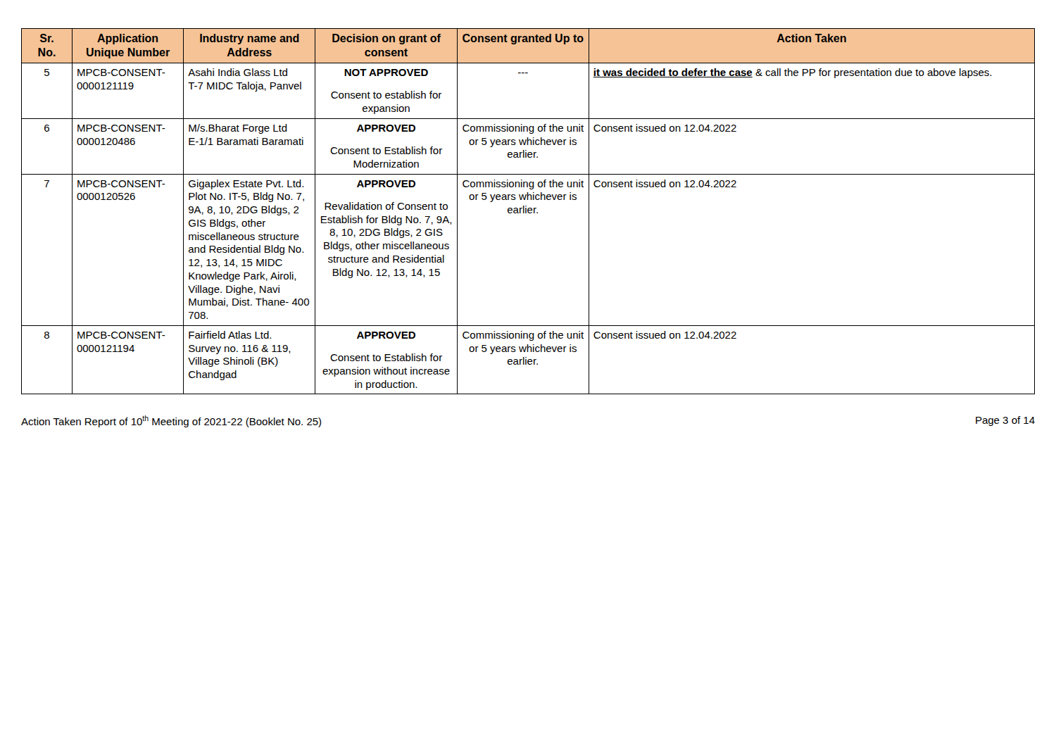| Sr. No. | Application Unique Number | Industry name and Address | Decision on grant of consent | Consent granted Up to | Action Taken |
| --- | --- | --- | --- | --- | --- |
| 5 | MPCB-CONSENT-0000121119 | Asahi India Glass Ltd T-7 MIDC Taloja, Panvel | NOT APPROVED Consent to establish for expansion | --- | it was decided to defer the case & call the PP for presentation due to above lapses. |
| 6 | MPCB-CONSENT-0000120486 | M/s.Bharat Forge Ltd E-1/1 Baramati Baramati | APPROVED Consent to Establish for Modernization | Commissioning of the unit or 5 years whichever is earlier. | Consent issued on 12.04.2022 |
| 7 | MPCB-CONSENT-0000120526 | Gigaplex Estate Pvt. Ltd. Plot No. IT-5, Bldg No. 7, 9A, 8, 10, 2DG Bldgs, 2 GIS Bldgs, other miscellaneous structure and Residential Bldg No. 12, 13, 14, 15 MIDC Knowledge Park, Airoli, Village. Dighe, Navi Mumbai, Dist. Thane- 400 708. | APPROVED Revalidation of Consent to Establish for Bldg No. 7, 9A, 8, 10, 2DG Bldgs, 2 GIS Bldgs, other miscellaneous structure and Residential Bldg No. 12, 13, 14, 15 | Commissioning of the unit or 5 years whichever is earlier. | Consent issued on 12.04.2022 |
| 8 | MPCB-CONSENT-0000121194 | Fairfield Atlas Ltd. Survey no. 116 & 119, Village Shinoli (BK) Chandgad | APPROVED Consent to Establish for expansion without increase in production. | Commissioning of the unit or 5 years whichever is earlier. | Consent issued on 12.04.2022 |
Action Taken Report of 10th Meeting of 2021-22 (Booklet No. 25)
Page 3 of 14